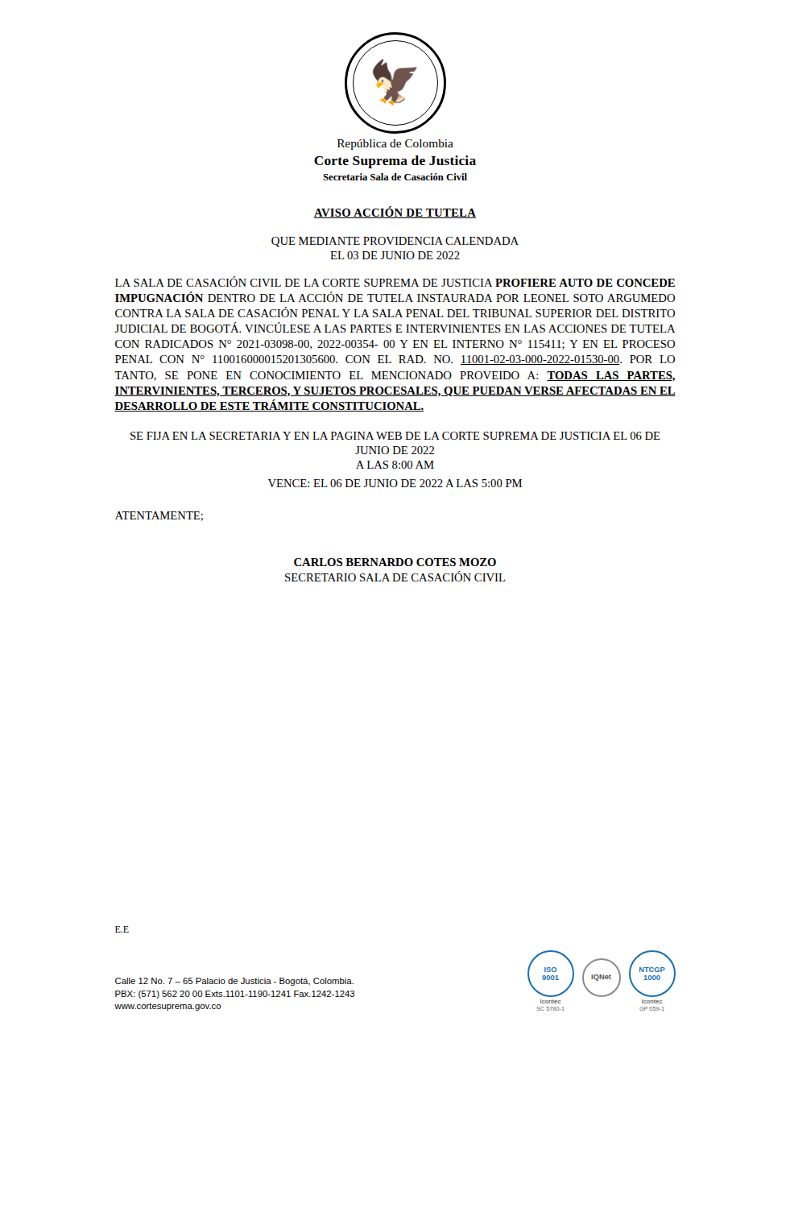🦅
República de Colombia
Corte Suprema de Justicia
Secretaria Sala de Casación Civil
AVISO ACCIÓN DE TUTELA
QUE MEDIANTE PROVIDENCIA CALENDADA
EL 03 DE JUNIO DE 2022
LA SALA DE CASACIÓN CIVIL DE LA CORTE SUPREMA DE JUSTICIA PROFIERE AUTO DE CONCEDE IMPUGNACIÓN DENTRO DE LA ACCIÓN DE TUTELA INSTAURADA POR LEONEL SOTO ARGUMEDO CONTRA LA SALA DE CASACIÓN PENAL Y LA SALA PENAL DEL TRIBUNAL SUPERIOR DEL DISTRITO JUDICIAL DE BOGOTÁ. VINCÚLESE A LAS PARTES E INTERVINIENTES EN LAS ACCIONES DE TUTELA CON RADICADOS N° 2021-03098-00, 2022-00354- 00 Y EN EL INTERNO N° 115411; Y EN EL PROCESO PENAL CON N° 110016000015201305600. CON EL RAD. NO. 11001-02-03-000-2022-01530-00. POR LO TANTO, SE PONE EN CONOCIMIENTO EL MENCIONADO PROVEIDO A: TODAS LAS PARTES, INTERVINIENTES, TERCEROS, Y SUJETOS PROCESALES, QUE PUEDAN VERSE AFECTADAS EN EL DESARROLLO DE ESTE TRÁMITE CONSTITUCIONAL.
SE FIJA EN LA SECRETARIA Y EN LA PAGINA WEB DE LA CORTE SUPREMA DE JUSTICIA EL 06 DE JUNIO DE 2022
A LAS 8:00 AM
VENCE: EL 06 DE JUNIO DE 2022 A LAS 5:00 PM
ATENTAMENTE;
CARLOS BERNARDO COTES MOZO
SECRETARIO SALA DE CASACIÓN CIVIL
E.E
Calle 12 No. 7 – 65 Palacio de Justicia - Bogotá, Colombia.
PBX: (571) 562 20 00 Exts.1101-1190-1241 Fax.1242-1243
www.cortesuprema.gov.co
ISO
9001
Icontec
SC 5780-1
IQNet
NTCGP
1000
Icontec
GP 059-1